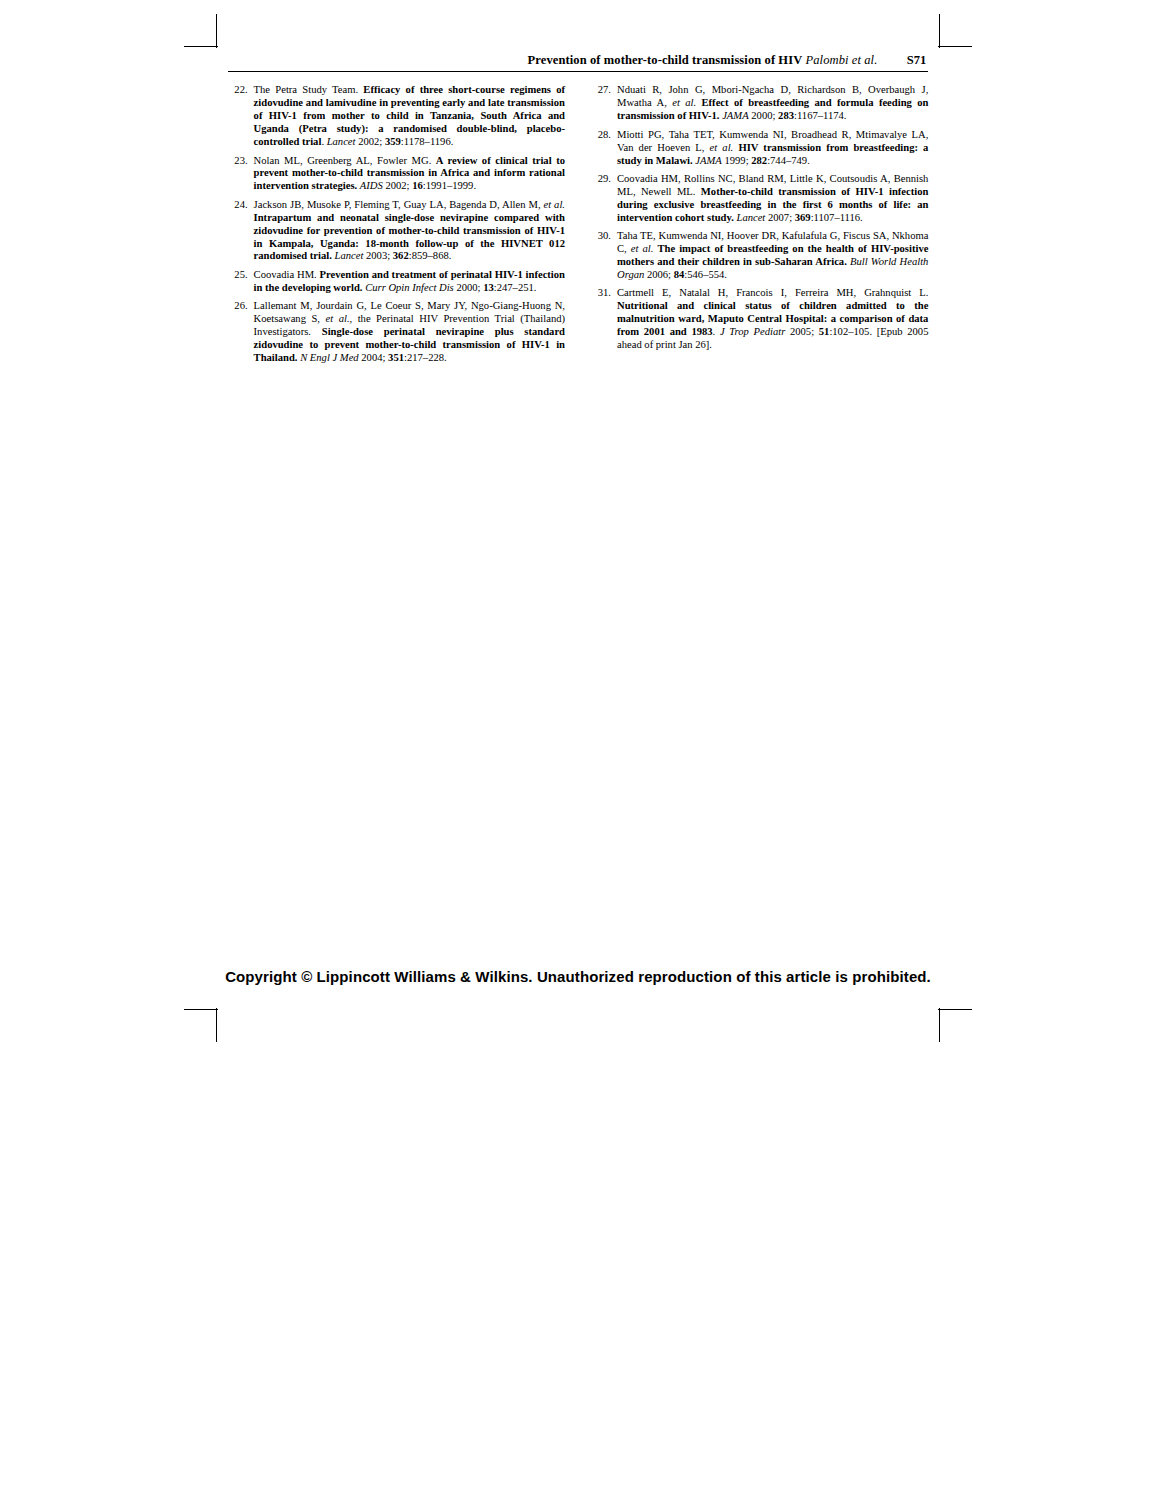Prevention of mother-to-child transmission of HIV Palombi et al. S71
22. The Petra Study Team. Efficacy of three short-course regimens of zidovudine and lamivudine in preventing early and late transmission of HIV-1 from mother to child in Tanzania, South Africa and Uganda (Petra study): a randomised double-blind, placebo-controlled trial. Lancet 2002; 359:1178–1196.
23. Nolan ML, Greenberg AL, Fowler MG. A review of clinical trial to prevent mother-to-child transmission in Africa and inform rational intervention strategies. AIDS 2002; 16:1991–1999.
24. Jackson JB, Musoke P, Fleming T, Guay LA, Bagenda D, Allen M, et al. Intrapartum and neonatal single-dose nevirapine compared with zidovudine for prevention of mother-to-child transmission of HIV-1 in Kampala, Uganda: 18-month follow-up of the HIVNET 012 randomised trial. Lancet 2003; 362:859–868.
25. Coovadia HM. Prevention and treatment of perinatal HIV-1 infection in the developing world. Curr Opin Infect Dis 2000; 13:247–251.
26. Lallemant M, Jourdain G, Le Coeur S, Mary JY, Ngo-Giang-Huong N, Koetsawang S, et al., the Perinatal HIV Prevention Trial (Thailand) Investigators. Single-dose perinatal nevirapine plus standard zidovudine to prevent mother-to-child transmission of HIV-1 in Thailand. N Engl J Med 2004; 351:217–228.
27. Nduati R, John G, Mbori-Ngacha D, Richardson B, Overbaugh J, Mwatha A, et al. Effect of breastfeeding and formula feeding on transmission of HIV-1. JAMA 2000; 283:1167–1174.
28. Miotti PG, Taha TET, Kumwenda NI, Broadhead R, Mtimavalye LA, Van der Hoeven L, et al. HIV transmission from breastfeeding: a study in Malawi. JAMA 1999; 282:744–749.
29. Coovadia HM, Rollins NC, Bland RM, Little K, Coutsoudis A, Bennish ML, Newell ML. Mother-to-child transmission of HIV-1 infection during exclusive breastfeeding in the first 6 months of life: an intervention cohort study. Lancet 2007; 369:1107–1116.
30. Taha TE, Kumwenda NI, Hoover DR, Kafulafula G, Fiscus SA, Nkhoma C, et al. The impact of breastfeeding on the health of HIV-positive mothers and their children in sub-Saharan Africa. Bull World Health Organ 2006; 84:546–554.
31. Cartmell E, Natalal H, Francois I, Ferreira MH, Grahnquist L. Nutritional and clinical status of children admitted to the malnutrition ward, Maputo Central Hospital: a comparison of data from 2001 and 1983. J Trop Pediatr 2005; 51:102–105. [Epub 2005 ahead of print Jan 26].
Copyright © Lippincott Williams & Wilkins. Unauthorized reproduction of this article is prohibited.